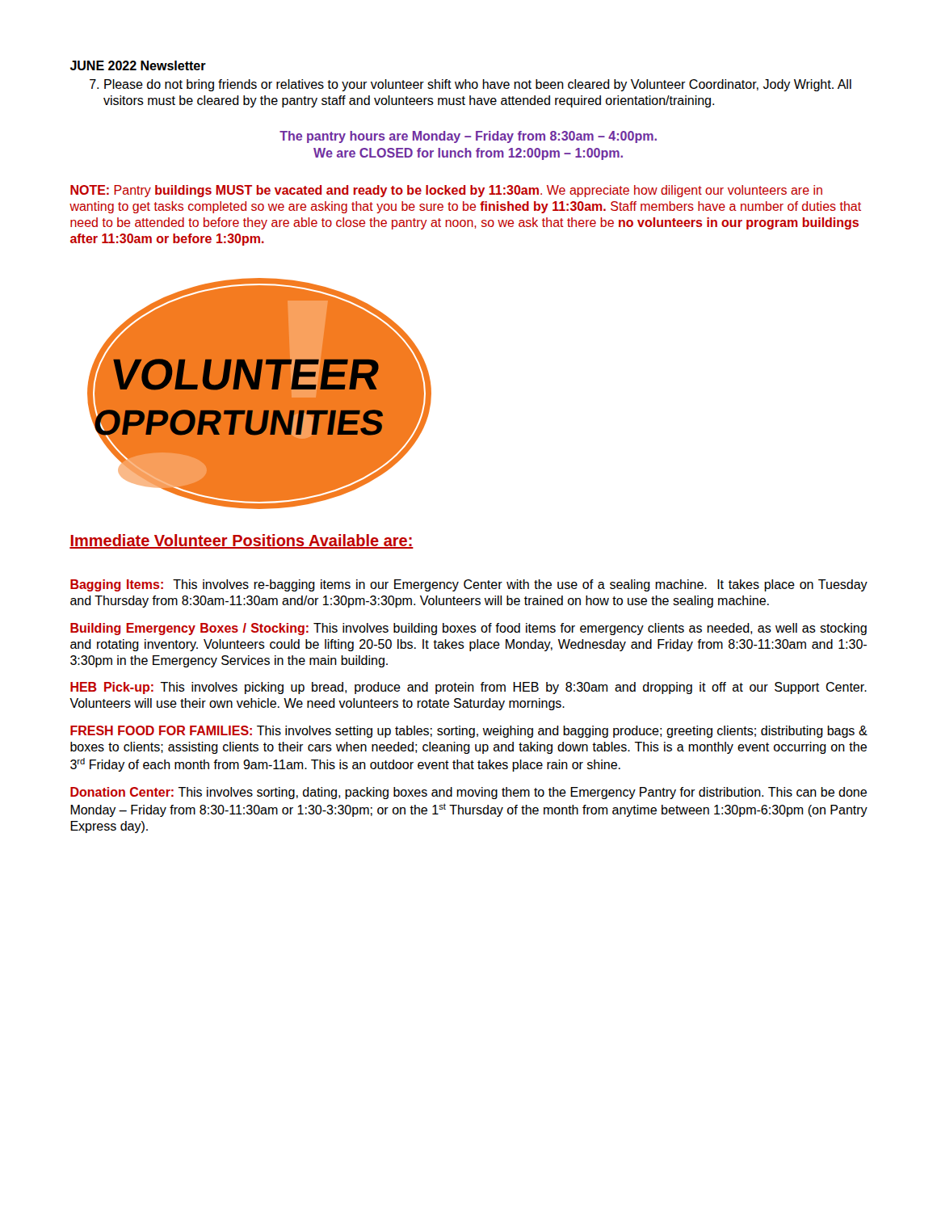JUNE 2022 Newsletter
Please do not bring friends or relatives to your volunteer shift who have not been cleared by Volunteer Coordinator, Jody Wright. All visitors must be cleared by the pantry staff and volunteers must have attended required orientation/training.
The pantry hours are Monday – Friday from 8:30am – 4:00pm.
We are CLOSED for lunch from 12:00pm – 1:00pm.
NOTE: Pantry buildings MUST be vacated and ready to be locked by 11:30am. We appreciate how diligent our volunteers are in wanting to get tasks completed so we are asking that you be sure to be finished by 11:30am. Staff members have a number of duties that need to be attended to before they are able to close the pantry at noon, so we ask that there be no volunteers in our program buildings after 11:30am or before 1:30pm.
VOLUNTEER OPPORTUNITIES
Immediate Volunteer Positions Available are:
Bagging Items: This involves re-bagging items in our Emergency Center with the use of a sealing machine. It takes place on Tuesday and Thursday from 8:30am-11:30am and/or 1:30pm-3:30pm. Volunteers will be trained on how to use the sealing machine.
Building Emergency Boxes / Stocking: This involves building boxes of food items for emergency clients as needed, as well as stocking and rotating inventory. Volunteers could be lifting 20-50 lbs. It takes place Monday, Wednesday and Friday from 8:30-11:30am and 1:30-3:30pm in the Emergency Services in the main building.
HEB Pick-up: This involves picking up bread, produce and protein from HEB by 8:30am and dropping it off at our Support Center. Volunteers will use their own vehicle. We need volunteers to rotate Saturday mornings.
FRESH FOOD FOR FAMILIES: This involves setting up tables; sorting, weighing and bagging produce; greeting clients; distributing bags & boxes to clients; assisting clients to their cars when needed; cleaning up and taking down tables. This is a monthly event occurring on the 3rd Friday of each month from 9am-11am. This is an outdoor event that takes place rain or shine.
Donation Center: This involves sorting, dating, packing boxes and moving them to the Emergency Pantry for distribution. This can be done Monday – Friday from 8:30-11:30am or 1:30-3:30pm; or on the 1st Thursday of the month from anytime between 1:30pm-6:30pm (on Pantry Express day).